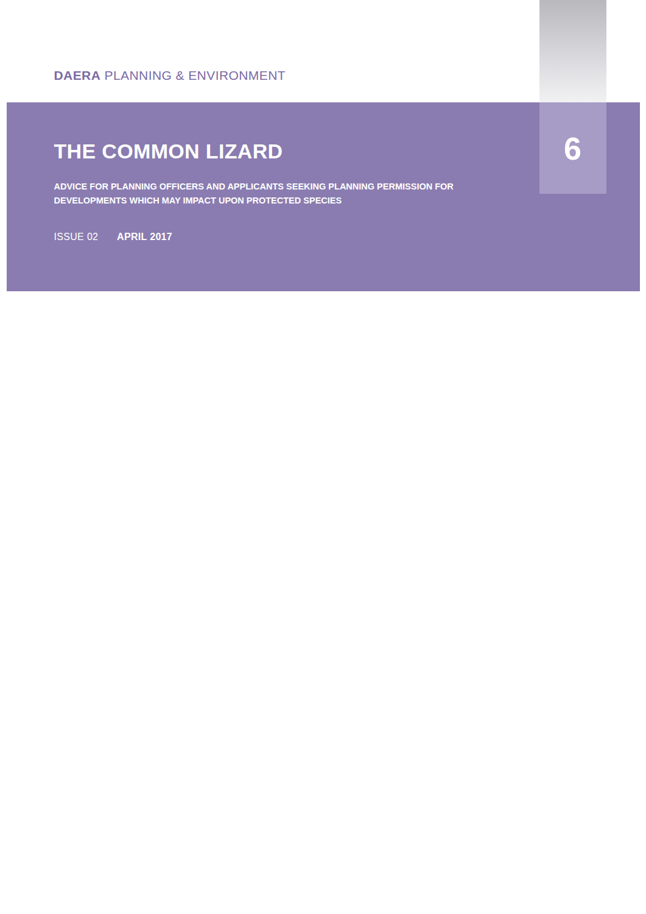DAERA PLANNING & ENVIRONMENT
6
THE COMMON LIZARD
Advice for planning officers and applicants seeking planning permission for developments which may impact upon protected species
ISSUE 02 APRIL 2017